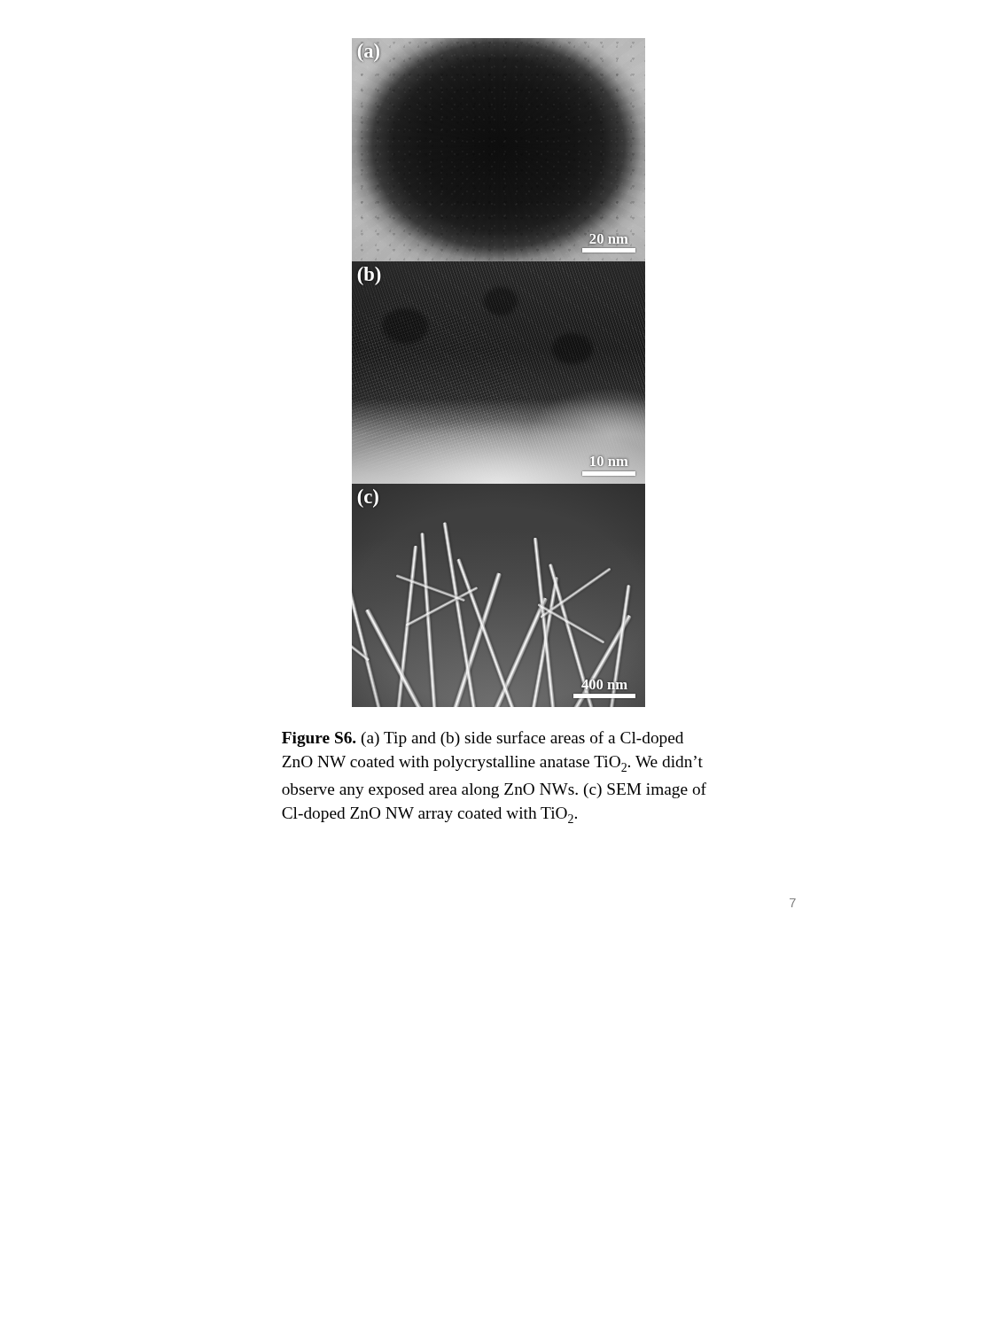(a)
20 nm
(b)
10 nm
(c)
400 nm
Figure S6. (a) Tip and (b) side surface areas of a Cl-doped ZnO NW coated with polycrystalline anatase TiO2. We didn’t observe any exposed area along ZnO NWs. (c) SEM image of Cl-doped ZnO NW array coated with TiO2.
7